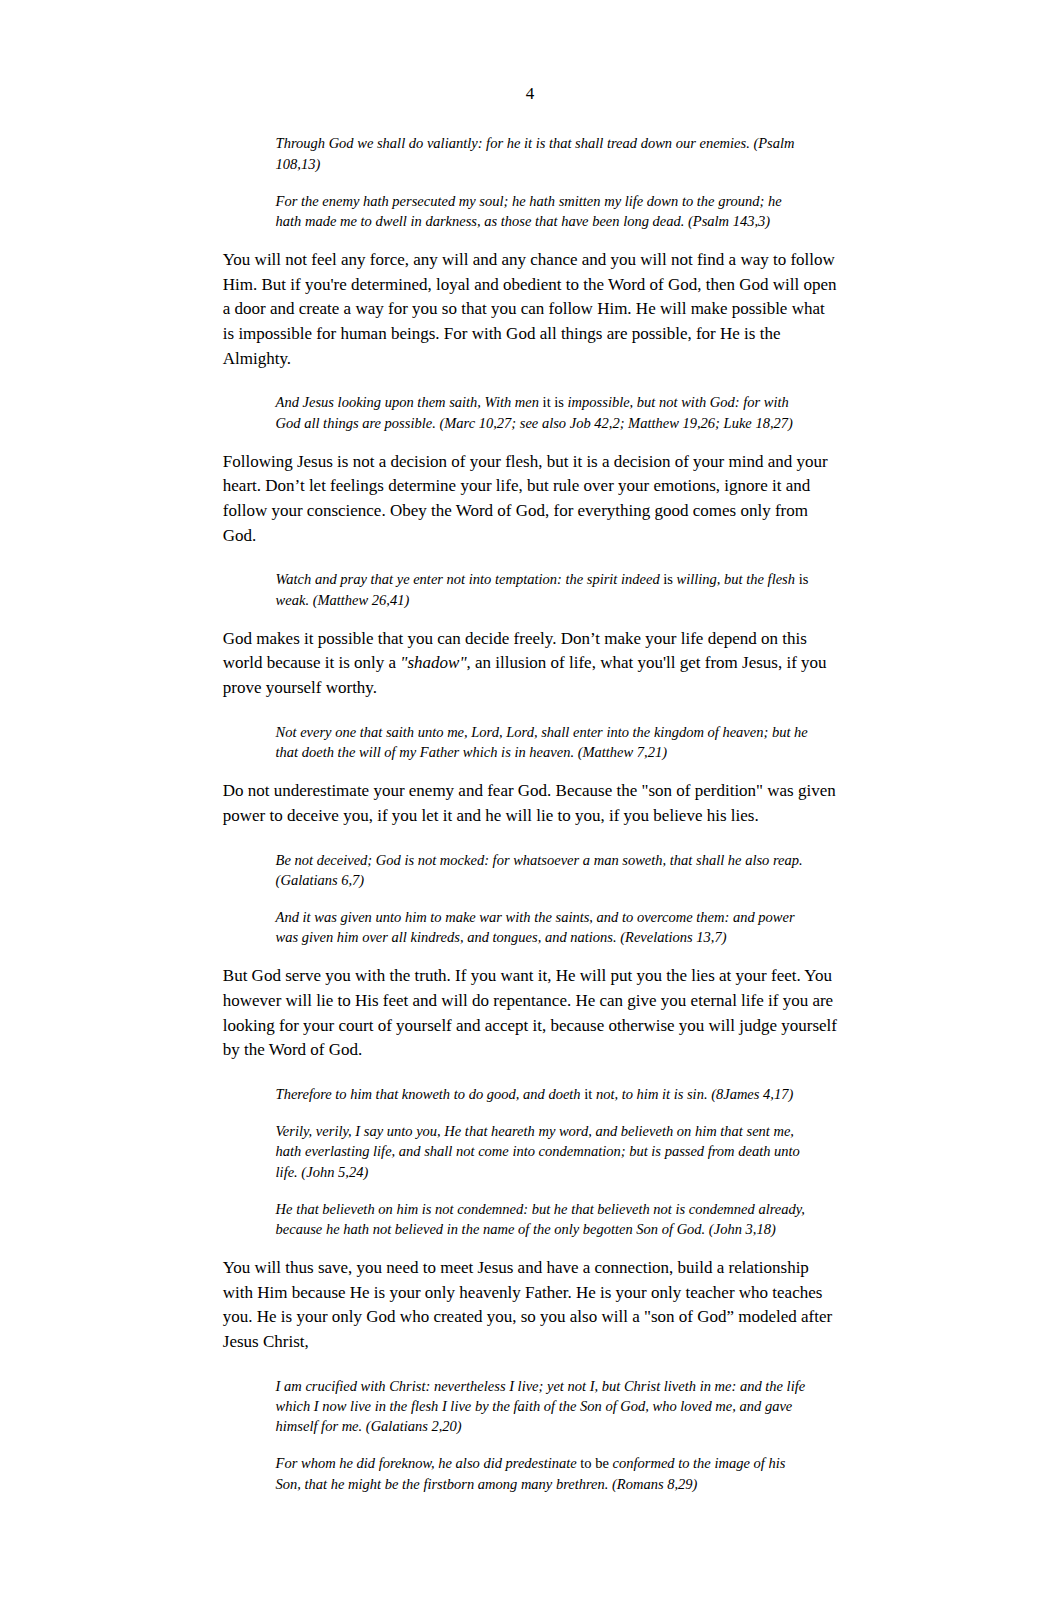4
Through God we shall do valiantly: for he it is that shall tread down our enemies. (Psalm 108,13)
For the enemy hath persecuted my soul; he hath smitten my life down to the ground; he hath made me to dwell in darkness, as those that have been long dead. (Psalm 143,3)
You will not feel any force, any will and any chance and you will not find a way to follow Him. But if you're determined, loyal and obedient to the Word of God, then God will open a door and create a way for you so that you can follow Him. He will make possible what is impossible for human beings. For with God all things are possible, for He is the Almighty.
And Jesus looking upon them saith, With men it is impossible, but not with God: for with God all things are possible. (Marc 10,27; see also Job 42,2; Matthew 19,26; Luke 18,27)
Following Jesus is not a decision of your flesh, but it is a decision of your mind and your heart. Don’t let feelings determine your life, but rule over your emotions, ignore it and follow your conscience. Obey the Word of God, for everything good comes only from God.
Watch and pray that ye enter not into temptation: the spirit indeed is willing, but the flesh is weak. (Matthew 26,41)
God makes it possible that you can decide freely. Don’t make your life depend on this world because it is only a "shadow", an illusion of life, what you'll get from Jesus, if you prove yourself worthy.
Not every one that saith unto me, Lord, Lord, shall enter into the kingdom of heaven; but he that doeth the will of my Father which is in heaven. (Matthew 7,21)
Do not underestimate your enemy and fear God. Because the "son of perdition" was given power to deceive you, if you let it and he will lie to you, if you believe his lies.
Be not deceived; God is not mocked: for whatsoever a man soweth, that shall he also reap. (Galatians 6,7)
And it was given unto him to make war with the saints, and to overcome them: and power was given him over all kindreds, and tongues, and nations. (Revelations 13,7)
But God serve you with the truth. If you want it, He will put you the lies at your feet. You however will lie to His feet and will do repentance. He can give you eternal life if you are looking for your court of yourself and accept it, because otherwise you will judge yourself by the Word of God.
Therefore to him that knoweth to do good, and doeth it not, to him it is sin. (8James 4,17)
Verily, verily, I say unto you, He that heareth my word, and believeth on him that sent me, hath everlasting life, and shall not come into condemnation; but is passed from death unto life. (John 5,24)
He that believeth on him is not condemned: but he that believeth not is condemned already, because he hath not believed in the name of the only begotten Son of God. (John 3,18)
You will thus save, you need to meet Jesus and have a connection, build a relationship with Him because He is your only heavenly Father. He is your only teacher who teaches you. He is your only God who created you, so you also will a "son of God” modeled after Jesus Christ,
I am crucified with Christ: nevertheless I live; yet not I, but Christ liveth in me: and the life which I now live in the flesh I live by the faith of the Son of God, who loved me, and gave himself for me. (Galatians 2,20)
For whom he did foreknow, he also did predestinate to be conformed to the image of his Son, that he might be the firstborn among many brethren. (Romans 8,29)